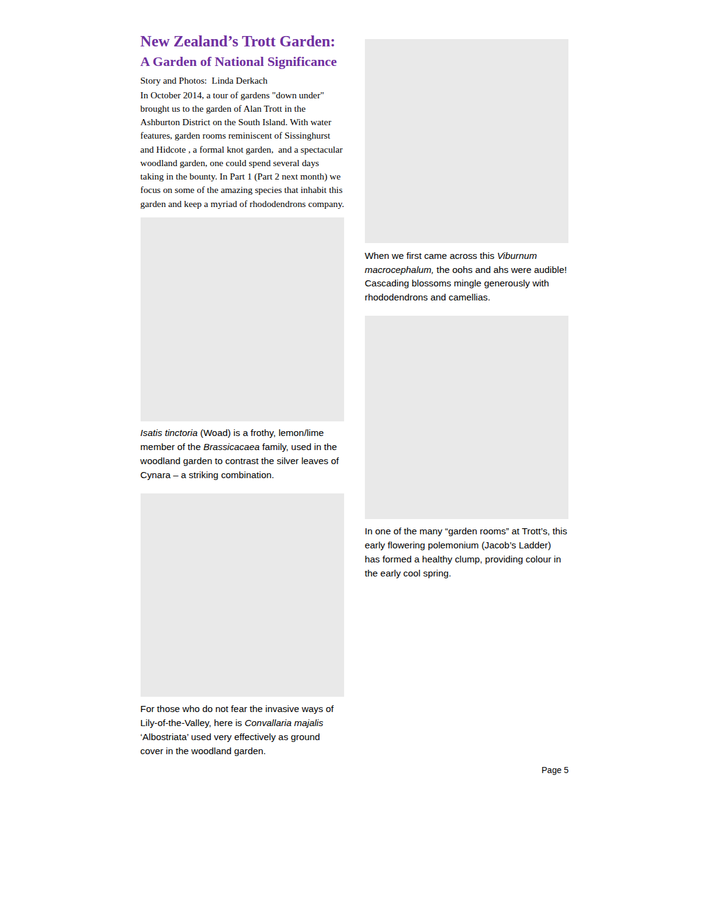New Zealand’s Trott Garden:
A Garden of National Significance
Story and Photos: Linda Derkach
In October 2014, a tour of gardens "down under" brought us to the garden of Alan Trott in the Ashburton District on the South Island. With water features, garden rooms reminiscent of Sissinghurst and Hidcote , a formal knot garden, and a spectacular woodland garden, one could spend several days taking in the bounty. In Part 1 (Part 2 next month) we focus on some of the amazing species that inhabit this garden and keep a myriad of rhododendrons company.
Isatis tinctoria (Woad) is a frothy, lemon/lime member of the Brassicacaea family, used in the woodland garden to contrast the silver leaves of Cynara – a striking combination.
For those who do not fear the invasive ways of Lily-of-the-Valley, here is Convallaria majalis ‘Albostriata’ used very effectively as ground cover in the woodland garden.
When we first came across this Viburnum macrocephalum, the oohs and ahs were audible! Cascading blossoms mingle generously with rhododendrons and camellias.
In one of the many “garden rooms” at Trott’s, this early flowering polemonium (Jacob’s Ladder) has formed a healthy clump, providing colour in the early cool spring.
Page 5